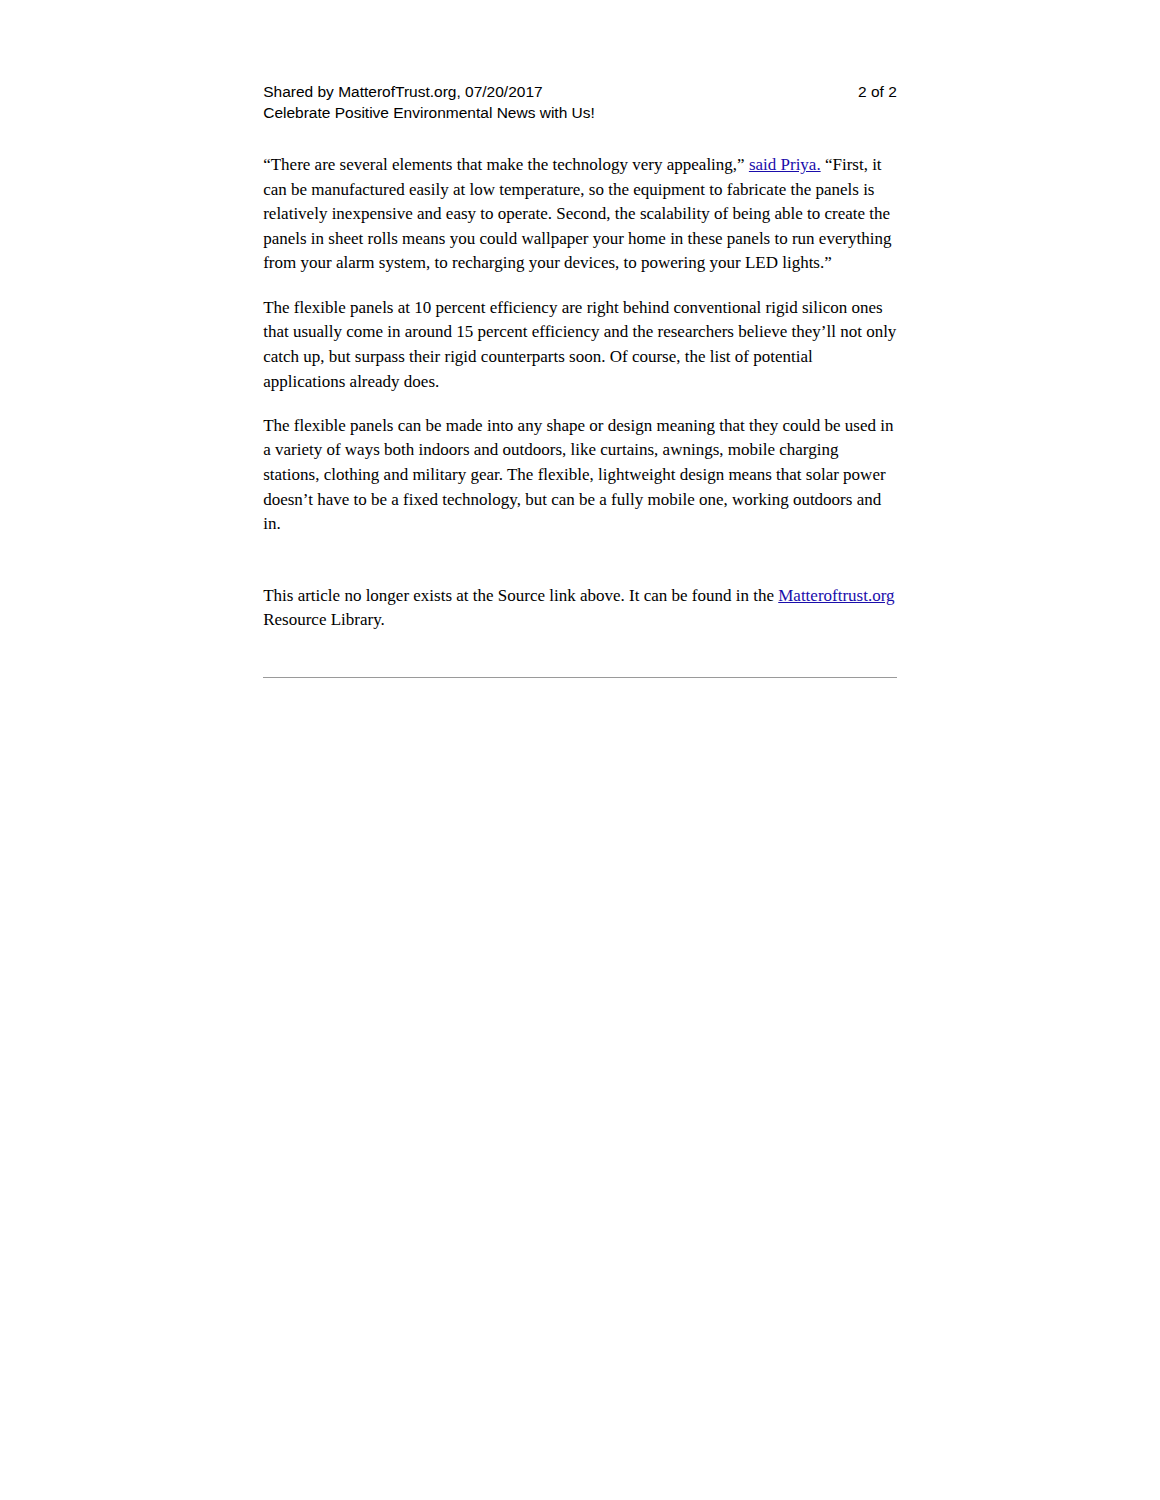Shared by MatterofTrust.org, 07/20/2017
Celebrate Positive Environmental News with Us!
2 of 2
“There are several elements that make the technology very appealing,” said Priya. “First, it can be manufactured easily at low temperature, so the equipment to fabricate the panels is relatively inexpensive and easy to operate. Second, the scalability of being able to create the panels in sheet rolls means you could wallpaper your home in these panels to run everything from your alarm system, to recharging your devices, to powering your LED lights.”
The flexible panels at 10 percent efficiency are right behind conventional rigid silicon ones that usually come in around 15 percent efficiency and the researchers believe they’ll not only catch up, but surpass their rigid counterparts soon. Of course, the list of potential applications already does.
The flexible panels can be made into any shape or design meaning that they could be used in a variety of ways both indoors and outdoors, like curtains, awnings, mobile charging stations, clothing and military gear. The flexible, lightweight design means that solar power doesn’t have to be a fixed technology, but can be a fully mobile one, working outdoors and in.
This article no longer exists at the Source link above. It can be found in the Matteroftrust.org Resource Library.